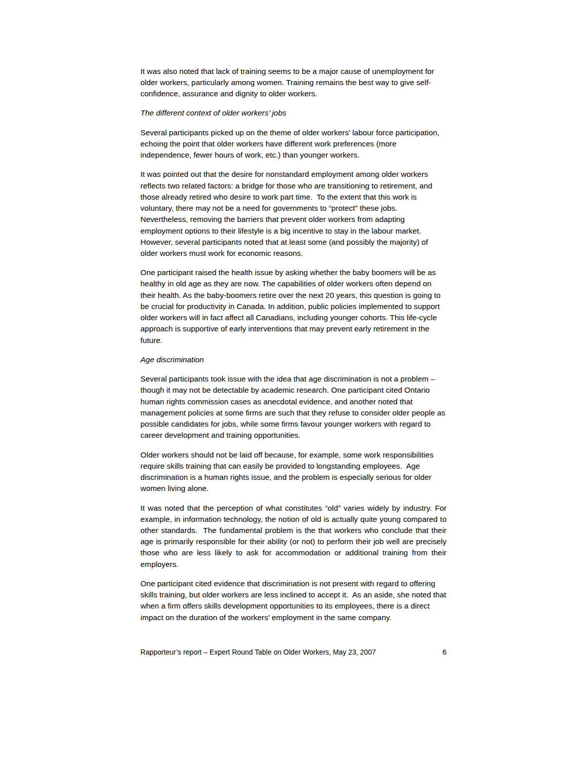It was also noted that lack of training seems to be a major cause of unemployment for older workers, particularly among women. Training remains the best way to give self-confidence, assurance and dignity to older workers.
The different context of older workers’ jobs
Several participants picked up on the theme of older workers’ labour force participation, echoing the point that older workers have different work preferences (more independence, fewer hours of work, etc.) than younger workers.
It was pointed out that the desire for nonstandard employment among older workers reflects two related factors: a bridge for those who are transitioning to retirement, and those already retired who desire to work part time. To the extent that this work is voluntary, there may not be a need for governments to “protect” these jobs. Nevertheless, removing the barriers that prevent older workers from adapting employment options to their lifestyle is a big incentive to stay in the labour market. However, several participants noted that at least some (and possibly the majority) of older workers must work for economic reasons.
One participant raised the health issue by asking whether the baby boomers will be as healthy in old age as they are now. The capabilities of older workers often depend on their health. As the baby-boomers retire over the next 20 years, this question is going to be crucial for productivity in Canada. In addition, public policies implemented to support older workers will in fact affect all Canadians, including younger cohorts. This life-cycle approach is supportive of early interventions that may prevent early retirement in the future.
Age discrimination
Several participants took issue with the idea that age discrimination is not a problem – though it may not be detectable by academic research. One participant cited Ontario human rights commission cases as anecdotal evidence, and another noted that management policies at some firms are such that they refuse to consider older people as possible candidates for jobs, while some firms favour younger workers with regard to career development and training opportunities.
Older workers should not be laid off because, for example, some work responsibilities require skills training that can easily be provided to longstanding employees. Age discrimination is a human rights issue, and the problem is especially serious for older women living alone.
It was noted that the perception of what constitutes “old” varies widely by industry. For example, in information technology, the notion of old is actually quite young compared to other standards. The fundamental problem is the that workers who conclude that their age is primarily responsible for their ability (or not) to perform their job well are precisely those who are less likely to ask for accommodation or additional training from their employers.
One participant cited evidence that discrimination is not present with regard to offering skills training, but older workers are less inclined to accept it. As an aside, she noted that when a firm offers skills development opportunities to its employees, there is a direct impact on the duration of the workers’ employment in the same company.
Rapporteur’s report – Expert Round Table on Older Workers, May 23, 2007 6